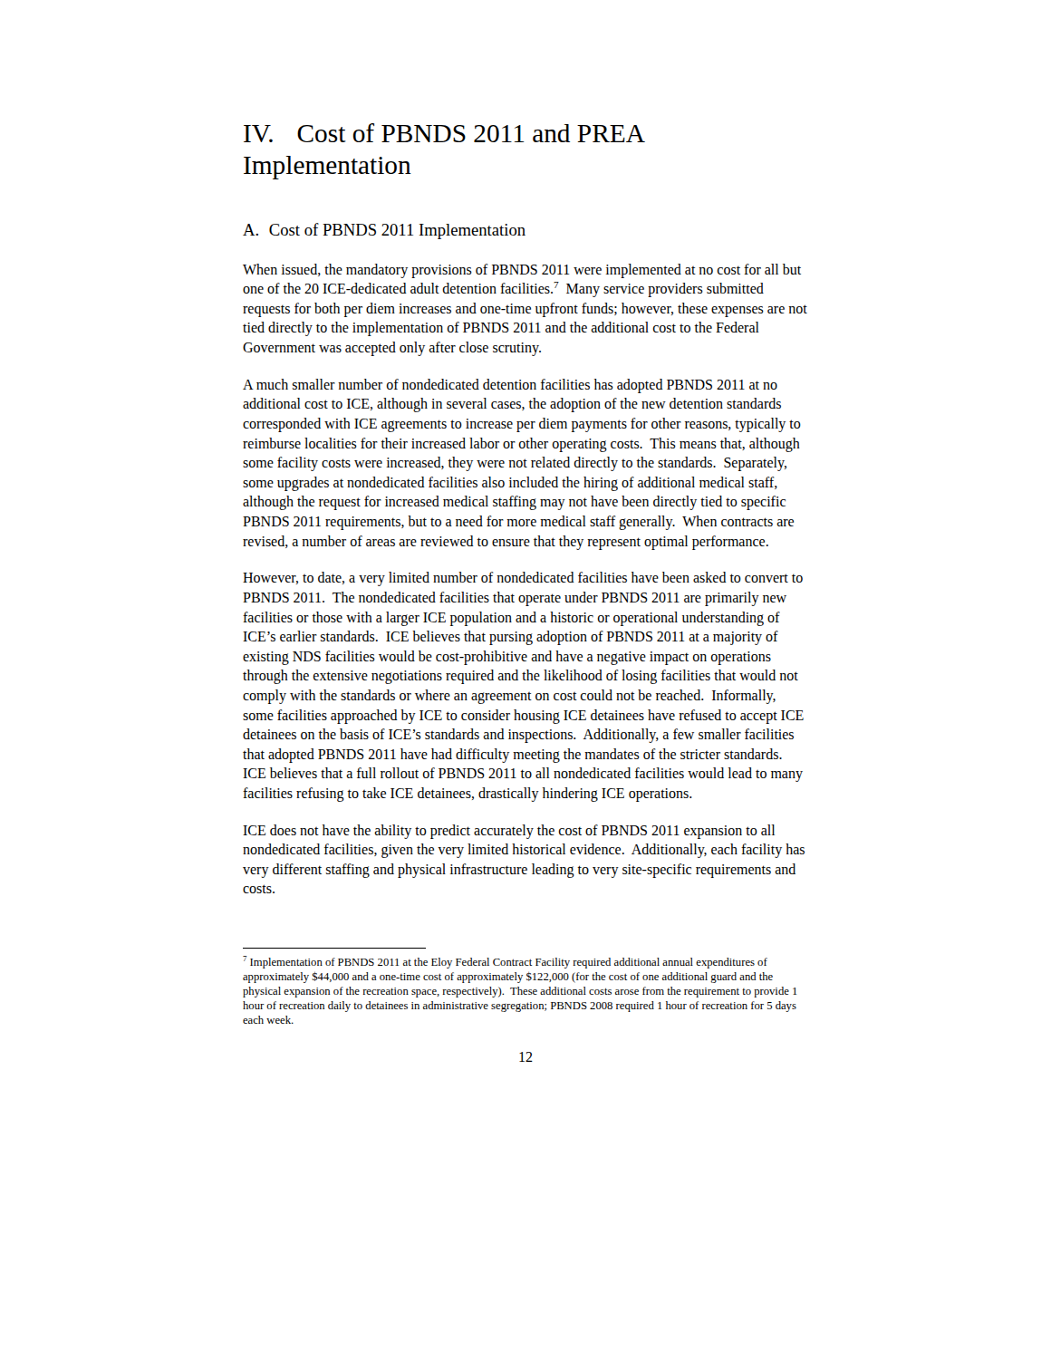IV. Cost of PBNDS 2011 and PREA Implementation
A. Cost of PBNDS 2011 Implementation
When issued, the mandatory provisions of PBNDS 2011 were implemented at no cost for all but one of the 20 ICE-dedicated adult detention facilities.7 Many service providers submitted requests for both per diem increases and one-time upfront funds; however, these expenses are not tied directly to the implementation of PBNDS 2011 and the additional cost to the Federal Government was accepted only after close scrutiny.
A much smaller number of nondedicated detention facilities has adopted PBNDS 2011 at no additional cost to ICE, although in several cases, the adoption of the new detention standards corresponded with ICE agreements to increase per diem payments for other reasons, typically to reimburse localities for their increased labor or other operating costs. This means that, although some facility costs were increased, they were not related directly to the standards. Separately, some upgrades at nondedicated facilities also included the hiring of additional medical staff, although the request for increased medical staffing may not have been directly tied to specific PBNDS 2011 requirements, but to a need for more medical staff generally. When contracts are revised, a number of areas are reviewed to ensure that they represent optimal performance.
However, to date, a very limited number of nondedicated facilities have been asked to convert to PBNDS 2011. The nondedicated facilities that operate under PBNDS 2011 are primarily new facilities or those with a larger ICE population and a historic or operational understanding of ICE’s earlier standards. ICE believes that pursing adoption of PBNDS 2011 at a majority of existing NDS facilities would be cost-prohibitive and have a negative impact on operations through the extensive negotiations required and the likelihood of losing facilities that would not comply with the standards or where an agreement on cost could not be reached. Informally, some facilities approached by ICE to consider housing ICE detainees have refused to accept ICE detainees on the basis of ICE’s standards and inspections. Additionally, a few smaller facilities that adopted PBNDS 2011 have had difficulty meeting the mandates of the stricter standards. ICE believes that a full rollout of PBNDS 2011 to all nondedicated facilities would lead to many facilities refusing to take ICE detainees, drastically hindering ICE operations.
ICE does not have the ability to predict accurately the cost of PBNDS 2011 expansion to all nondedicated facilities, given the very limited historical evidence. Additionally, each facility has very different staffing and physical infrastructure leading to very site-specific requirements and costs.
7 Implementation of PBNDS 2011 at the Eloy Federal Contract Facility required additional annual expenditures of approximately $44,000 and a one-time cost of approximately $122,000 (for the cost of one additional guard and the physical expansion of the recreation space, respectively). These additional costs arose from the requirement to provide 1 hour of recreation daily to detainees in administrative segregation; PBNDS 2008 required 1 hour of recreation for 5 days each week.
12